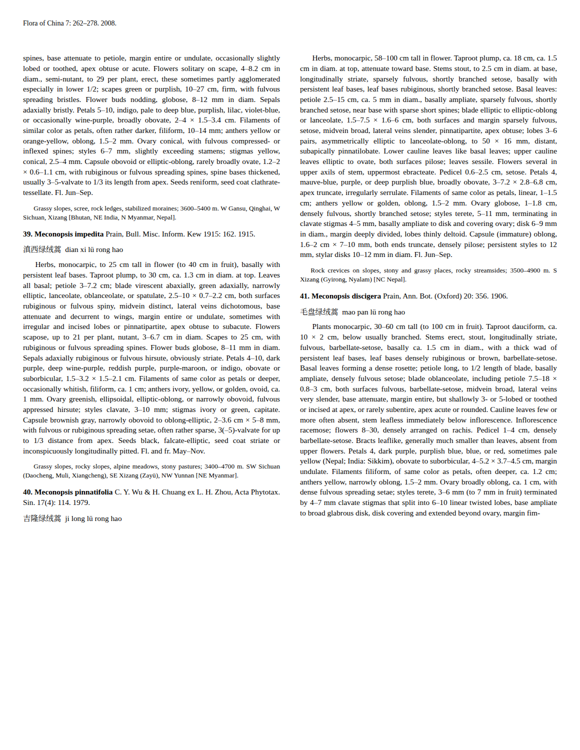Flora of China 7: 262–278. 2008.
spines, base attenuate to petiole, margin entire or undulate, occasionally slightly lobed or toothed, apex obtuse or acute. Flowers solitary on scape, 4–8.2 cm in diam., semi-nutant, to 29 per plant, erect, these sometimes partly agglomerated especially in lower 1/2; scapes green or purplish, 10–27 cm, firm, with fulvous spreading bristles. Flower buds nodding, globose, 8–12 mm in diam. Sepals adaxially bristly. Petals 5–10, indigo, pale to deep blue, purplish, lilac, violet-blue, or occasionally wine-purple, broadly obovate, 2–4 × 1.5–3.4 cm. Filaments of similar color as petals, often rather darker, filiform, 10–14 mm; anthers yellow or orange-yellow, oblong, 1.5–2 mm. Ovary conical, with fulvous compressed- or inflexed spines; styles 6–7 mm, slightly exceeding stamens; stigmas yellow, conical, 2.5–4 mm. Capsule obovoid or elliptic-oblong, rarely broadly ovate, 1.2–2 × 0.6–1.1 cm, with rubiginous or fulvous spreading spines, spine bases thickened, usually 3–5-valvate to 1/3 its length from apex. Seeds reniform, seed coat clathrate-tessellate. Fl. Jun–Sep.
Grassy slopes, scree, rock ledges, stabilized moraines; 3600–5400 m. W Gansu, Qinghai, W Sichuan, Xizang [Bhutan, NE India, N Myanmar, Nepal].
39. Meconopsis impedita Prain, Bull. Misc. Inform. Kew 1915: 162. 1915.
滇西绿绒蒿 dian xi lü rong hao
Herbs, monocarpic, to 25 cm tall in flower (to 40 cm in fruit), basally with persistent leaf bases. Taproot plump, to 30 cm, ca. 1.3 cm in diam. at top. Leaves all basal; petiole 3–7.2 cm; blade virescent abaxially, green adaxially, narrowly elliptic, lanceolate, oblanceolate, or spatulate, 2.5–10 × 0.7–2.2 cm, both surfaces rubiginous or fulvous spiny, midvein distinct, lateral veins dichotomous, base attenuate and decurrent to wings, margin entire or undulate, sometimes with irregular and incised lobes or pinnatipartite, apex obtuse to subacute. Flowers scapose, up to 21 per plant, nutant, 3–6.7 cm in diam. Scapes to 25 cm, with rubiginous or fulvous spreading spines. Flower buds globose, 8–11 mm in diam. Sepals adaxially rubiginous or fulvous hirsute, obviously striate. Petals 4–10, dark purple, deep wine-purple, reddish purple, purple-maroon, or indigo, obovate or suborbicular, 1.5–3.2 × 1.5–2.1 cm. Filaments of same color as petals or deeper, occasionally whitish, filiform, ca. 1 cm; anthers ivory, yellow, or golden, ovoid, ca. 1 mm. Ovary greenish, ellipsoidal, elliptic-oblong, or narrowly obovoid, fulvous appressed hirsute; styles clavate, 3–10 mm; stigmas ivory or green, capitate. Capsule brownish gray, narrowly obovoid to oblong-elliptic, 2–3.6 cm × 5–8 mm, with fulvous or rubiginous spreading setae, often rather sparse, 3(–5)-valvate for up to 1/3 distance from apex. Seeds black, falcate-elliptic, seed coat striate or inconspicuously longitudinally pitted. Fl. and fr. May–Nov.
Grassy slopes, rocky slopes, alpine meadows, stony pastures; 3400–4700 m. SW Sichuan (Daocheng, Muli, Xiangcheng), SE Xizang (Zayü), NW Yunnan [NE Myanmar].
40. Meconopsis pinnatifolia C. Y. Wu & H. Chuang ex L. H. Zhou, Acta Phytotax. Sin. 17(4): 114. 1979.
吉隆绿绒蒿 ji long lü rong hao
Herbs, monocarpic, 58–100 cm tall in flower. Taproot plump, ca. 18 cm, ca. 1.5 cm in diam. at top, attenuate toward base. Stems stout, to 2.5 cm in diam. at base, longitudinally striate, sparsely fulvous, shortly branched setose, basally with persistent leaf bases, leaf bases rubiginous, shortly branched setose. Basal leaves: petiole 2.5–15 cm, ca. 5 mm in diam., basally ampliate, sparsely fulvous, shortly branched setose, near base with sparse short spines; blade elliptic to elliptic-oblong or lanceolate, 1.5–7.5 × 1.6–6 cm, both surfaces and margin sparsely fulvous, setose, midvein broad, lateral veins slender, pinnatipartite, apex obtuse; lobes 3–6 pairs, asymmetrically elliptic to lanceolate-oblong, to 50 × 16 mm, distant, subapically pinnatilobate. Lower cauline leaves like basal leaves; upper cauline leaves elliptic to ovate, both surfaces pilose; leaves sessile. Flowers several in upper axils of stem, uppermost ebracteate. Pedicel 0.6–2.5 cm, setose. Petals 4, mauve-blue, purple, or deep purplish blue, broadly obovate, 3–7.2 × 2.8–6.8 cm, apex truncate, irregularly serrulate. Filaments of same color as petals, linear, 1–1.5 cm; anthers yellow or golden, oblong, 1.5–2 mm. Ovary globose, 1–1.8 cm, densely fulvous, shortly branched setose; styles terete, 5–11 mm, terminating in clavate stigmas 4–5 mm, basally ampliate to disk and covering ovary; disk 6–9 mm in diam., margin deeply divided, lobes thinly deltoid. Capsule (immature) oblong, 1.6–2 cm × 7–10 mm, both ends truncate, densely pilose; persistent styles to 12 mm, stylar disks 10–12 mm in diam. Fl. Jun–Sep.
Rock crevices on slopes, stony and grassy places, rocky streamsides; 3500–4900 m. S Xizang (Gyirong, Nyalam) [NC Nepal].
41. Meconopsis discigera Prain, Ann. Bot. (Oxford) 20: 356. 1906.
毛盘绿绒蒿 mao pan lü rong hao
Plants monocarpic, 30–60 cm tall (to 100 cm in fruit). Taproot dauciform, ca. 10 × 2 cm, below usually branched. Stems erect, stout, longitudinally striate, fulvous, barbellate-setose, basally ca. 1.5 cm in diam., with a thick wad of persistent leaf bases, leaf bases densely rubiginous or brown, barbellate-setose. Basal leaves forming a dense rosette; petiole long, to 1/2 length of blade, basally ampliate, densely fulvous setose; blade oblanceolate, including petiole 7.5–18 × 0.8–3 cm, both surfaces fulvous, barbellate-setose, midvein broad, lateral veins very slender, base attenuate, margin entire, but shallowly 3- or 5-lobed or toothed or incised at apex, or rarely subentire, apex acute or rounded. Cauline leaves few or more often absent, stem leafless immediately below inflorescence. Inflorescence racemose; flowers 8–30, densely arranged on rachis. Pedicel 1–4 cm, densely barbellate-setose. Bracts leaflike, generally much smaller than leaves, absent from upper flowers. Petals 4, dark purple, purplish blue, blue, or red, sometimes pale yellow (Nepal; India: Sikkim), obovate to suborbicular, 4–5.2 × 3.7–4.5 cm, margin undulate. Filaments filiform, of same color as petals, often deeper, ca. 1.2 cm; anthers yellow, narrowly oblong, 1.5–2 mm. Ovary broadly oblong, ca. 1 cm, with dense fulvous spreading setae; styles terete, 3–6 mm (to 7 mm in fruit) terminated by 4–7 mm clavate stigmas that split into 6–10 linear twisted lobes, base ampliate to broad glabrous disk, disk covering and extended beyond ovary, margin fim-